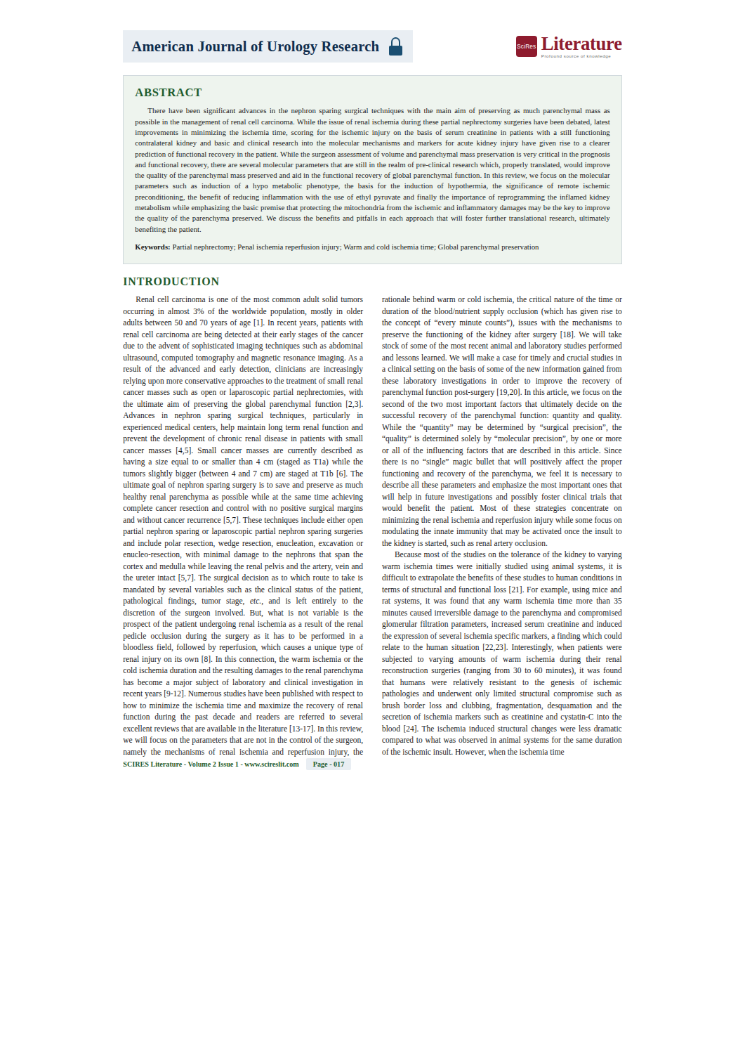American Journal of Urology Research
Literature
Profound source of knowledge
ABSTRACT
There have been significant advances in the nephron sparing surgical techniques with the main aim of preserving as much parenchymal mass as possible in the management of renal cell carcinoma. While the issue of renal ischemia during these partial nephrectomy surgeries have been debated, latest improvements in minimizing the ischemia time, scoring for the ischemic injury on the basis of serum creatinine in patients with a still functioning contralateral kidney and basic and clinical research into the molecular mechanisms and markers for acute kidney injury have given rise to a clearer prediction of functional recovery in the patient. While the surgeon assessment of volume and parenchymal mass preservation is very critical in the prognosis and functional recovery, there are several molecular parameters that are still in the realm of pre-clinical research which, properly translated, would improve the quality of the parenchymal mass preserved and aid in the functional recovery of global parenchymal function. In this review, we focus on the molecular parameters such as induction of a hypo metabolic phenotype, the basis for the induction of hypothermia, the significance of remote ischemic preconditioning, the benefit of reducing inflammation with the use of ethyl pyruvate and finally the importance of reprogramming the inflamed kidney metabolism while emphasizing the basic premise that protecting the mitochondria from the ischemic and inflammatory damages may be the key to improve the quality of the parenchyma preserved. We discuss the benefits and pitfalls in each approach that will foster further translational research, ultimately benefiting the patient.
Keywords: Partial nephrectomy; Penal ischemia reperfusion injury; Warm and cold ischemia time; Global parenchymal preservation
INTRODUCTION
Renal cell carcinoma is one of the most common adult solid tumors occurring in almost 3% of the worldwide population, mostly in older adults between 50 and 70 years of age [1]. In recent years, patients with renal cell carcinoma are being detected at their early stages of the cancer due to the advent of sophisticated imaging techniques such as abdominal ultrasound, computed tomography and magnetic resonance imaging. As a result of the advanced and early detection, clinicians are increasingly relying upon more conservative approaches to the treatment of small renal cancer masses such as open or laparoscopic partial nephrectomies, with the ultimate aim of preserving the global parenchymal function [2,3]. Advances in nephron sparing surgical techniques, particularly in experienced medical centers, help maintain long term renal function and prevent the development of chronic renal disease in patients with small cancer masses [4,5]. Small cancer masses are currently described as having a size equal to or smaller than 4 cm (staged as T1a) while the tumors slightly bigger (between 4 and 7 cm) are staged at T1b [6]. The ultimate goal of nephron sparing surgery is to save and preserve as much healthy renal parenchyma as possible while at the same time achieving complete cancer resection and control with no positive surgical margins and without cancer recurrence [5,7]. These techniques include either open partial nephron sparing or laparoscopic partial nephron sparing surgeries and include polar resection, wedge resection, enucleation, excavation or enucleo-resection, with minimal damage to the nephrons that span the cortex and medulla while leaving the renal pelvis and the artery, vein and the ureter intact [5,7]. The surgical decision as to which route to take is mandated by several variables such as the clinical status of the patient, pathological findings, tumor stage, etc., and is left entirely to the discretion of the surgeon involved. But, what is not variable is the prospect of the patient undergoing renal ischemia as a result of the renal pedicle occlusion during the surgery as it has to be performed in a bloodless field, followed by reperfusion, which causes a unique type of renal injury on its own [8]. In this connection, the warm ischemia or the cold ischemia duration and the resulting damages to the renal parenchyma has become a major subject of laboratory and clinical investigation in recent years [9-12]. Numerous studies have been published with respect to how to minimize the ischemia time and maximize the recovery of renal function during the past decade and readers are referred to several excellent reviews that are available in the literature [13-17]. In this review, we will focus on the parameters that are not in the control of the surgeon, namely the mechanisms of renal ischemia and reperfusion injury, the rationale behind warm or cold ischemia, the critical nature of the time or duration of the blood/nutrient supply occlusion (which has given rise to the concept of “every minute counts”), issues with the mechanisms to preserve the functioning of the kidney after surgery [18]. We will take stock of some of the most recent animal and laboratory studies performed and lessons learned. We will make a case for timely and crucial studies in a clinical setting on the basis of some of the new information gained from these laboratory investigations in order to improve the recovery of parenchymal function post-surgery [19,20]. In this article, we focus on the second of the two most important factors that ultimately decide on the successful recovery of the parenchymal function: quantity and quality. While the “quantity” may be determined by “surgical precision”, the “quality” is determined solely by “molecular precision”, by one or more or all of the influencing factors that are described in this article. Since there is no “single” magic bullet that will positively affect the proper functioning and recovery of the parenchyma, we feel it is necessary to describe all these parameters and emphasize the most important ones that will help in future investigations and possibly foster clinical trials that would benefit the patient. Most of these strategies concentrate on minimizing the renal ischemia and reperfusion injury while some focus on modulating the innate immunity that may be activated once the insult to the kidney is started, such as renal artery occlusion.
Because most of the studies on the tolerance of the kidney to varying warm ischemia times were initially studied using animal systems, it is difficult to extrapolate the benefits of these studies to human conditions in terms of structural and functional loss [21]. For example, using mice and rat systems, it was found that any warm ischemia time more than 35 minutes caused irreversible damage to the parenchyma and compromised glomerular filtration parameters, increased serum creatinine and induced the expression of several ischemia specific markers, a finding which could relate to the human situation [22,23]. Interestingly, when patients were subjected to varying amounts of warm ischemia during their renal reconstruction surgeries (ranging from 30 to 60 minutes), it was found that humans were relatively resistant to the genesis of ischemic pathologies and underwent only limited structural compromise such as brush border loss and clubbing, fragmentation, desquamation and the secretion of ischemia markers such as creatinine and cystatin-C into the blood [24]. The ischemia induced structural changes were less dramatic compared to what was observed in animal systems for the same duration of the ischemic insult. However, when the ischemia time
SCIRES Literature - Volume 2 Issue 1 - www.scireslit.com
Page - 017